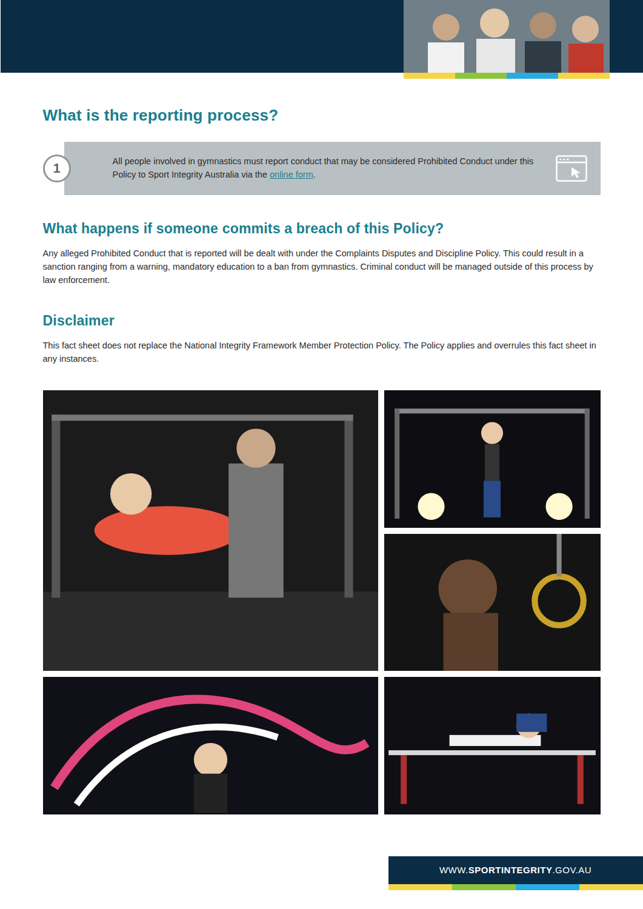What is the reporting process?
1
All people involved in gymnastics must report conduct that may be considered Prohibited Conduct under this Policy to Sport Integrity Australia via the online form.
What happens if someone commits a breach of this Policy?
Any alleged Prohibited Conduct that is reported will be dealt with under the Complaints Disputes and Discipline Policy. This could result in a sanction ranging from a warning, mandatory education to a ban from gymnastics. Criminal conduct will be managed outside of this process by law enforcement.
Disclaimer
This fact sheet does not replace the National Integrity Framework Member Protection Policy. The Policy applies and overrules this fact sheet in any instances.
WWW.SPORTINTEGRITY.GOV.AU